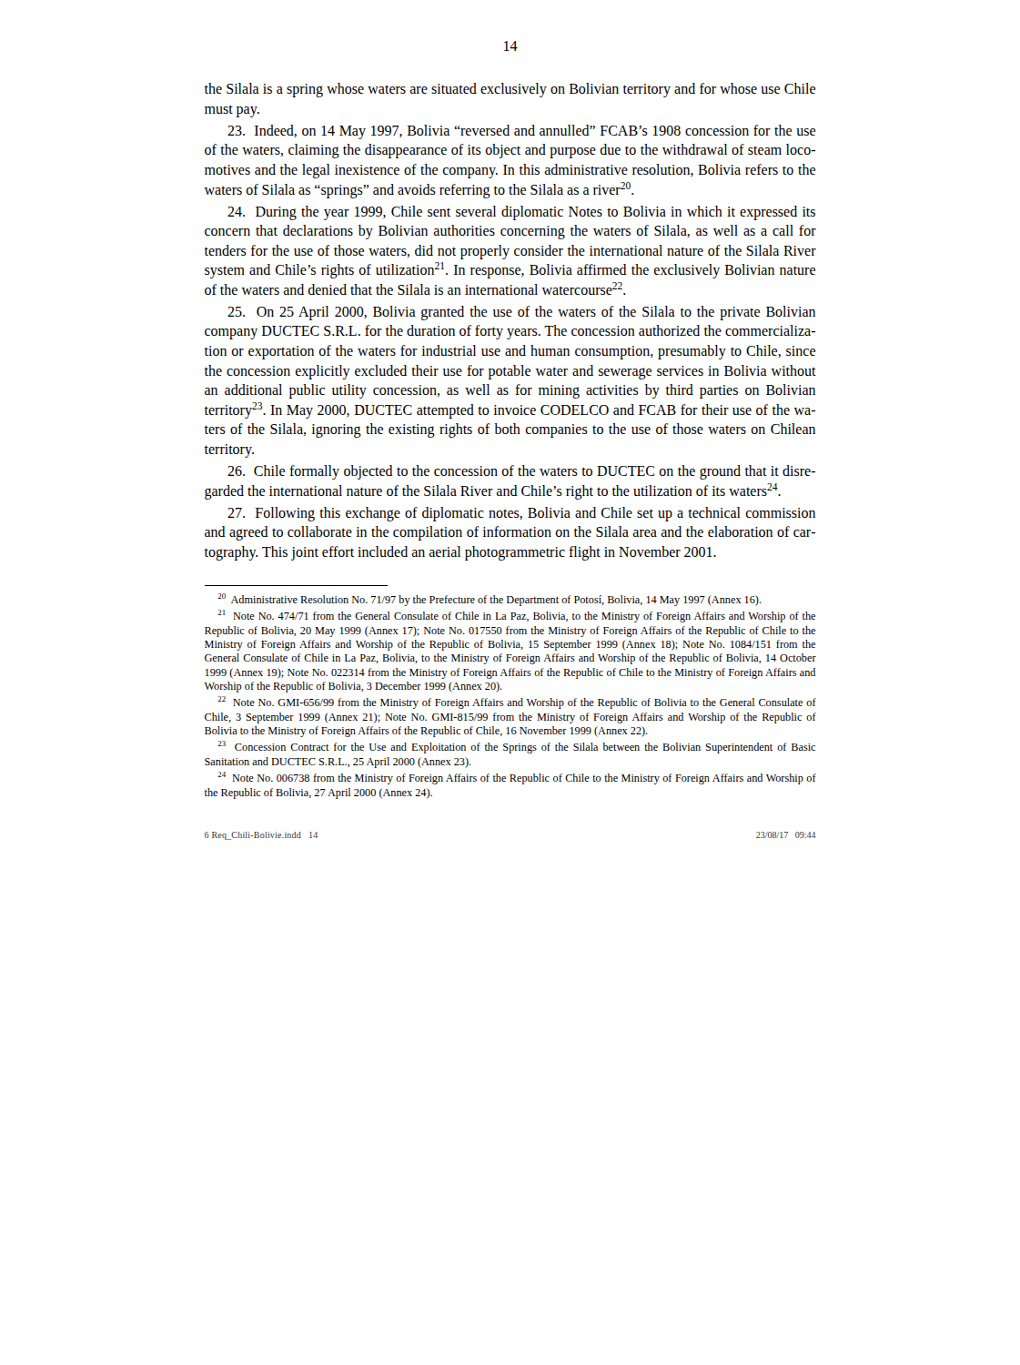14
the Silala is a spring whose waters are situated exclusively on Bolivian territory and for whose use Chile must pay.
23. Indeed, on 14 May 1997, Bolivia “reversed and annulled” FCAB’s 1908 concession for the use of the waters, claiming the disappearance of its object and purpose due to the withdrawal of steam locomotives and the legal inexistence of the company. In this administrative resolution, Bolivia refers to the waters of Silala as “springs” and avoids referring to the Silala as a river20.
24. During the year 1999, Chile sent several diplomatic Notes to Bolivia in which it expressed its concern that declarations by Bolivian authorities concerning the waters of Silala, as well as a call for tenders for the use of those waters, did not properly consider the international nature of the Silala River system and Chile’s rights of utilization21. In response, Bolivia affirmed the exclusively Bolivian nature of the waters and denied that the Silala is an international watercourse22.
25. On 25 April 2000, Bolivia granted the use of the waters of the Silala to the private Bolivian company DUCTEC S.R.L. for the duration of forty years. The concession authorized the commercialization or exportation of the waters for industrial use and human consumption, presumably to Chile, since the concession explicitly excluded their use for potable water and sewerage services in Bolivia without an additional public utility concession, as well as for mining activities by third parties on Bolivian territory23. In May 2000, DUCTEC attempted to invoice CODELCO and FCAB for their use of the waters of the Silala, ignoring the existing rights of both companies to the use of those waters on Chilean territory.
26. Chile formally objected to the concession of the waters to DUCTEC on the ground that it disregarded the international nature of the Silala River and Chile’s right to the utilization of its waters24.
27. Following this exchange of diplomatic notes, Bolivia and Chile set up a technical commission and agreed to collaborate in the compilation of information on the Silala area and the elaboration of cartography. This joint effort included an aerial photogrammetric flight in November 2001.
20 Administrative Resolution No. 71/97 by the Prefecture of the Department of Potosí, Bolivia, 14 May 1997 (Annex 16).
21 Note No. 474/71 from the General Consulate of Chile in La Paz, Bolivia, to the Ministry of Foreign Affairs and Worship of the Republic of Bolivia, 20 May 1999 (Annex 17); Note No. 017550 from the Ministry of Foreign Affairs of the Republic of Chile to the Ministry of Foreign Affairs and Worship of the Republic of Bolivia, 15 September 1999 (Annex 18); Note No. 1084/151 from the General Consulate of Chile in La Paz, Bolivia, to the Ministry of Foreign Affairs and Worship of the Republic of Bolivia, 14 October 1999 (Annex 19); Note No. 022314 from the Ministry of Foreign Affairs of the Republic of Chile to the Ministry of Foreign Affairs and Worship of the Republic of Bolivia, 3 December 1999 (Annex 20).
22 Note No. GMI-656/99 from the Ministry of Foreign Affairs and Worship of the Republic of Bolivia to the General Consulate of Chile, 3 September 1999 (Annex 21); Note No. GMI-815/99 from the Ministry of Foreign Affairs and Worship of the Republic of Bolivia to the Ministry of Foreign Affairs of the Republic of Chile, 16 November 1999 (Annex 22).
23 Concession Contract for the Use and Exploitation of the Springs of the Silala between the Bolivian Superintendent of Basic Sanitation and DUCTEC S.R.L., 25 April 2000 (Annex 23).
24 Note No. 006738 from the Ministry of Foreign Affairs of the Republic of Chile to the Ministry of Foreign Affairs and Worship of the Republic of Bolivia, 27 April 2000 (Annex 24).
6 Req_Chili-Bolivie.indd 14
23/08/17 09:44